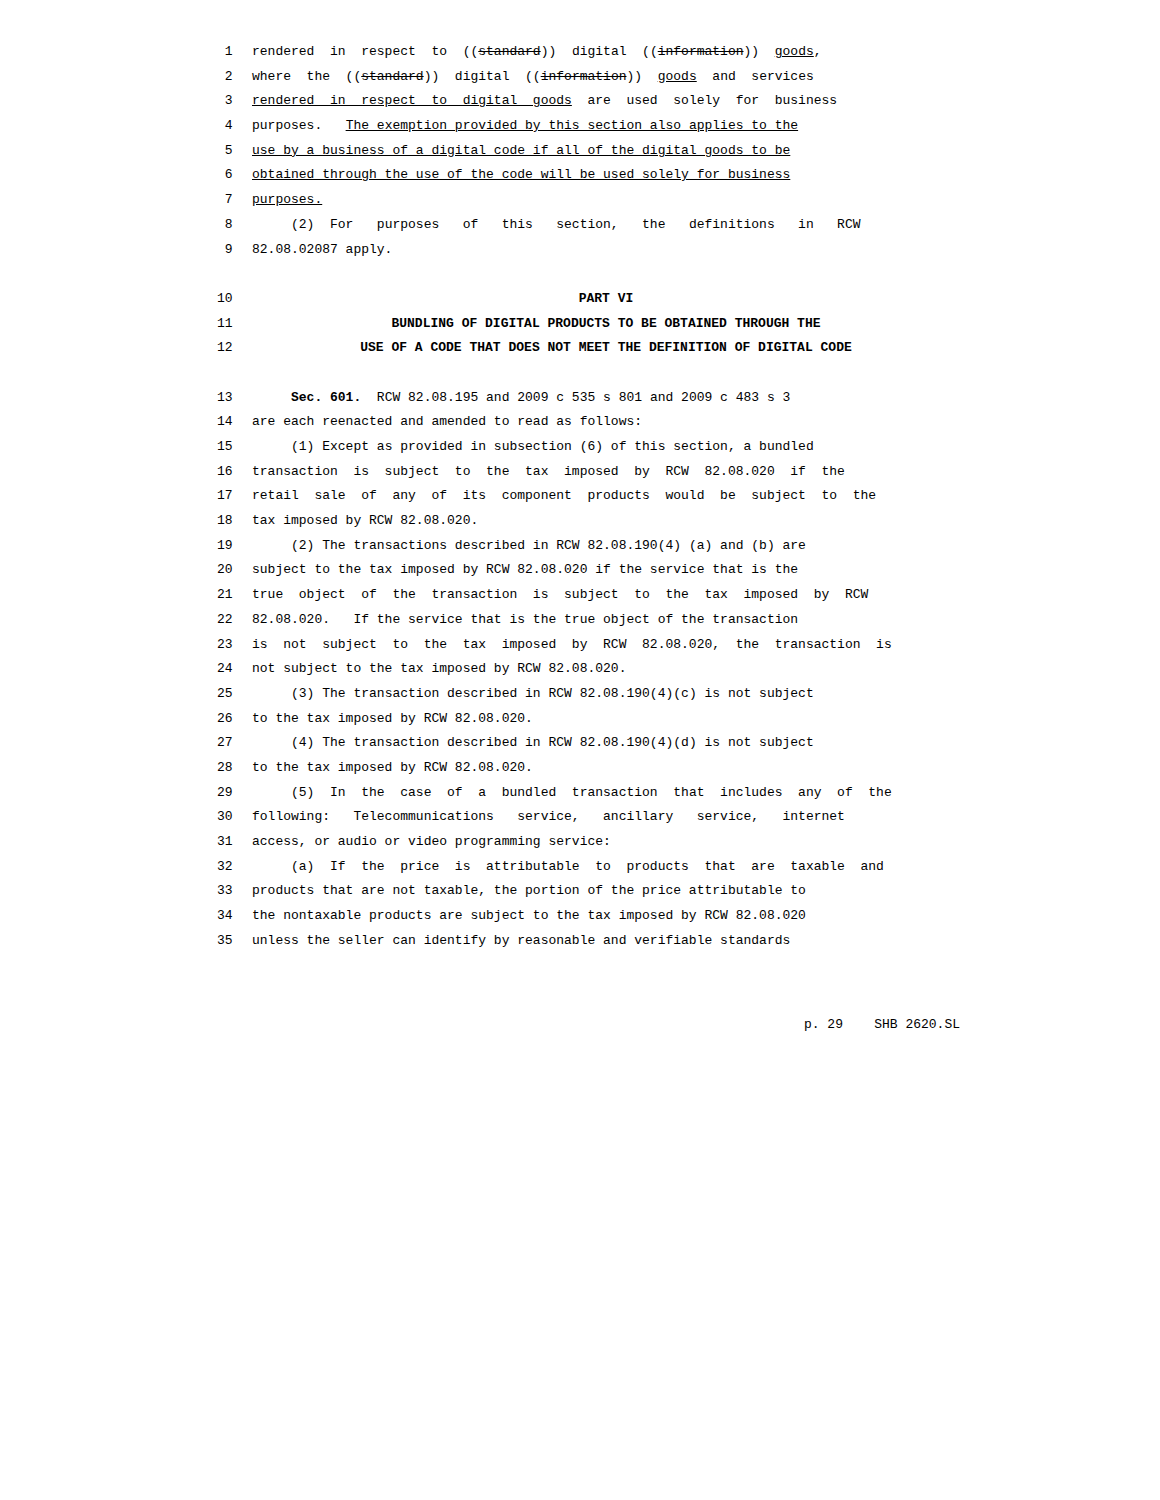1 rendered in respect to ((standard)) digital ((information)) goods,
2 where the ((standard)) digital ((information)) goods and services
3 rendered in respect to digital goods are used solely for business
4 purposes. The exemption provided by this section also applies to the
5 use by a business of a digital code if all of the digital goods to be
6 obtained through the use of the code will be used solely for business
7 purposes.
8 (2) For purposes of this section, the definitions in RCW
982.08.02087 apply.
10 PART VI
11 BUNDLING OF DIGITAL PRODUCTS TO BE OBTAINED THROUGH THE
12 USE OF A CODE THAT DOES NOT MEET THE DEFINITION OF DIGITAL CODE
13 Sec. 601. RCW 82.08.195 and 2009 c 535 s 801 and 2009 c 483 s 3
14 are each reenacted and amended to read as follows:
15 (1) Except as provided in subsection (6) of this section, a bundled
16 transaction is subject to the tax imposed by RCW 82.08.020 if the
17 retail sale of any of its component products would be subject to the
18 tax imposed by RCW 82.08.020.
19 (2) The transactions described in RCW 82.08.190(4) (a) and (b) are
20 subject to the tax imposed by RCW 82.08.020 if the service that is the
21 true object of the transaction is subject to the tax imposed by RCW
2282.08.020. If the service that is the true object of the transaction
23 is not subject to the tax imposed by RCW 82.08.020, the transaction is
24 not subject to the tax imposed by RCW 82.08.020.
25 (3) The transaction described in RCW 82.08.190(4)(c) is not subject
26 to the tax imposed by RCW 82.08.020.
27 (4) The transaction described in RCW 82.08.190(4)(d) is not subject
28 to the tax imposed by RCW 82.08.020.
29 (5) In the case of a bundled transaction that includes any of the
30 following: Telecommunications service, ancillary service, internet
31 access, or audio or video programming service:
32 (a) If the price is attributable to products that are taxable and
33 products that are not taxable, the portion of the price attributable to
34 the nontaxable products are subject to the tax imposed by RCW 82.08.020
35 unless the seller can identify by reasonable and verifiable standards
p. 29 SHB 2620.SL